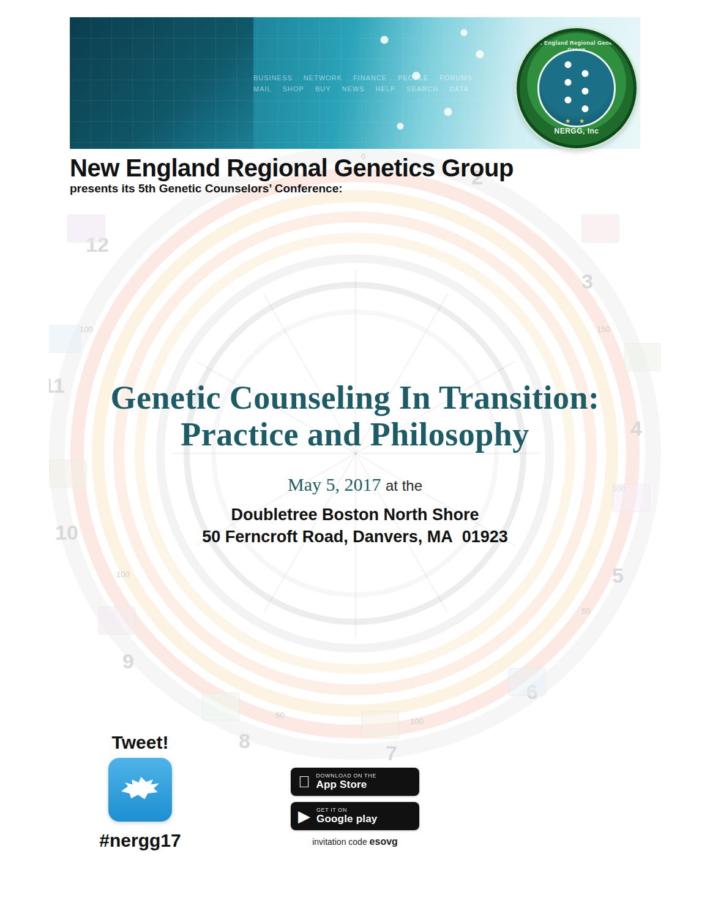1 2 3 4 5 6 7 8 9 10 11 12 0 150 100 50 100 50 100 100
Business Network Finance People Forums Mail Shop Buy News Help Search Data
New England Regional Genetics Group
★ ★
NERGG, Inc
New England Regional Genetics Group
presents its 5th Genetic Counselors’ Conference:
Genetic Counseling In Transition: Practice and Philosophy
May 5, 2017 at the
Doubletree Boston North Shore
50 Ferncroft Road, Danvers, MA 01923
Tweet!
#nergg17
 Download on the App Store
▶ Get it on Google play
invitation code esovg